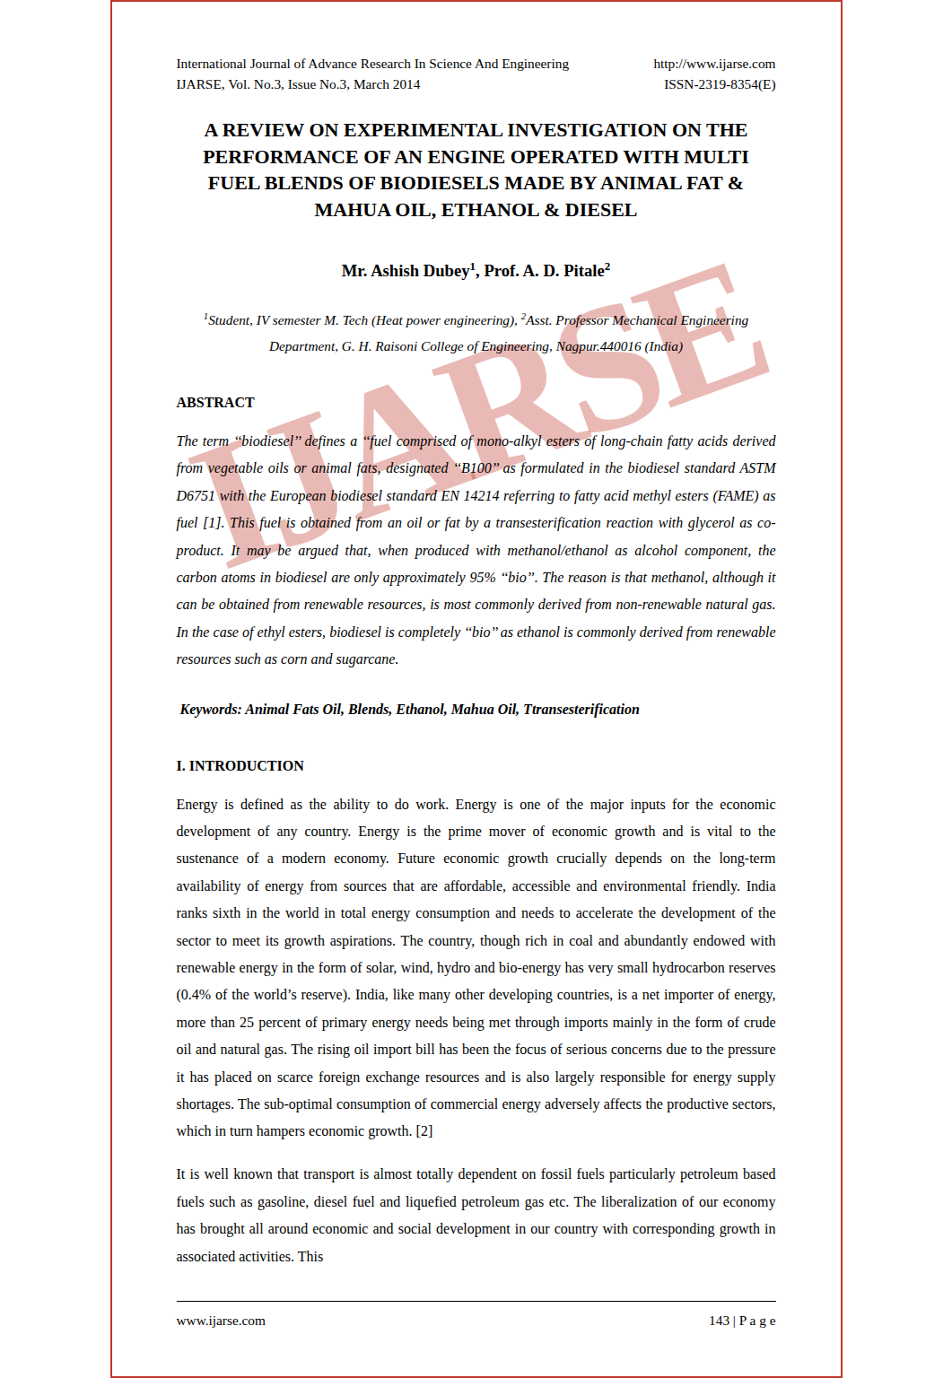IJARSE
International Journal of Advance Research In Science And Engineering
http://www.ijarse.com
IJARSE, Vol. No.3, Issue No.3, March 2014
ISSN-2319-8354(E)
A Review on Experimental Investigation on the Performance of an Engine Operated with Multi Fuel Blends of Biodiesels Made by Animal Fat & Mahua Oil, Ethanol & Diesel
Mr. Ashish Dubey1, Prof. A. D. Pitale2
1Student, IV semester M. Tech (Heat power engineering), 2Asst. Professor Mechanical Engineering
Department, G. H. Raisoni College of Engineering, Nagpur.440016 (India)
ABSTRACT
The term ‘‘biodiesel’’ defines a ‘‘fuel comprised of mono-alkyl esters of long-chain fatty acids derived from vegetable oils or animal fats, designated ‘‘B100’’ as formulated in the biodiesel standard ASTM D6751 with the European biodiesel standard EN 14214 referring to fatty acid methyl esters (FAME) as fuel [1]. This fuel is obtained from an oil or fat by a transesterification reaction with glycerol as co-product. It may be argued that, when produced with methanol/ethanol as alcohol component, the carbon atoms in biodiesel are only approximately 95% ‘‘bio’’. The reason is that methanol, although it can be obtained from renewable resources, is most commonly derived from non-renewable natural gas. In the case of ethyl esters, biodiesel is completely ‘‘bio’’ as ethanol is commonly derived from renewable resources such as corn and sugarcane.
Keywords: Animal Fats Oil, Blends, Ethanol, Mahua Oil, Ttransesterification
I. INTRODUCTION
Energy is defined as the ability to do work. Energy is one of the major inputs for the economic development of any country. Energy is the prime mover of economic growth and is vital to the sustenance of a modern economy. Future economic growth crucially depends on the long-term availability of energy from sources that are affordable, accessible and environmental friendly. India ranks sixth in the world in total energy consumption and needs to accelerate the development of the sector to meet its growth aspirations. The country, though rich in coal and abundantly endowed with renewable energy in the form of solar, wind, hydro and bio-energy has very small hydrocarbon reserves (0.4% of the world’s reserve). India, like many other developing countries, is a net importer of energy, more than 25 percent of primary energy needs being met through imports mainly in the form of crude oil and natural gas. The rising oil import bill has been the focus of serious concerns due to the pressure it has placed on scarce foreign exchange resources and is also largely responsible for energy supply shortages. The sub-optimal consumption of commercial energy adversely affects the productive sectors, which in turn hampers economic growth. [2]
It is well known that transport is almost totally dependent on fossil fuels particularly petroleum based fuels such as gasoline, diesel fuel and liquefied petroleum gas etc. The liberalization of our economy has brought all around economic and social development in our country with corresponding growth in associated activities. This
www.ijarse.com
143 | P a g e